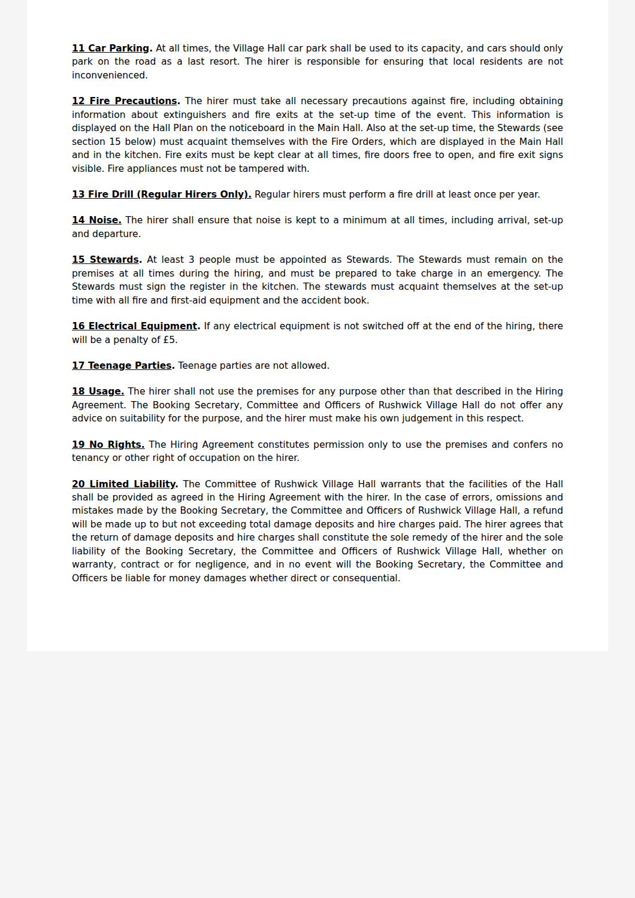11 Car Parking. At all times, the Village Hall car park shall be used to its capacity, and cars should only park on the road as a last resort. The hirer is responsible for ensuring that local residents are not inconvenienced.
12 Fire Precautions. The hirer must take all necessary precautions against fire, including obtaining information about extinguishers and fire exits at the set-up time of the event. This information is displayed on the Hall Plan on the noticeboard in the Main Hall. Also at the set-up time, the Stewards (see section 15 below) must acquaint themselves with the Fire Orders, which are displayed in the Main Hall and in the kitchen. Fire exits must be kept clear at all times, fire doors free to open, and fire exit signs visible. Fire appliances must not be tampered with.
13 Fire Drill (Regular Hirers Only). Regular hirers must perform a fire drill at least once per year.
14 Noise. The hirer shall ensure that noise is kept to a minimum at all times, including arrival, set-up and departure.
15 Stewards. At least 3 people must be appointed as Stewards. The Stewards must remain on the premises at all times during the hiring, and must be prepared to take charge in an emergency. The Stewards must sign the register in the kitchen. The stewards must acquaint themselves at the set-up time with all fire and first-aid equipment and the accident book.
16 Electrical Equipment. If any electrical equipment is not switched off at the end of the hiring, there will be a penalty of £5.
17 Teenage Parties. Teenage parties are not allowed.
18 Usage. The hirer shall not use the premises for any purpose other than that described in the Hiring Agreement. The Booking Secretary, Committee and Officers of Rushwick Village Hall do not offer any advice on suitability for the purpose, and the hirer must make his own judgement in this respect.
19 No Rights. The Hiring Agreement constitutes permission only to use the premises and confers no tenancy or other right of occupation on the hirer.
20 Limited Liability. The Committee of Rushwick Village Hall warrants that the facilities of the Hall shall be provided as agreed in the Hiring Agreement with the hirer. In the case of errors, omissions and mistakes made by the Booking Secretary, the Committee and Officers of Rushwick Village Hall, a refund will be made up to but not exceeding total damage deposits and hire charges paid. The hirer agrees that the return of damage deposits and hire charges shall constitute the sole remedy of the hirer and the sole liability of the Booking Secretary, the Committee and Officers of Rushwick Village Hall, whether on warranty, contract or for negligence, and in no event will the Booking Secretary, the Committee and Officers be liable for money damages whether direct or consequential.